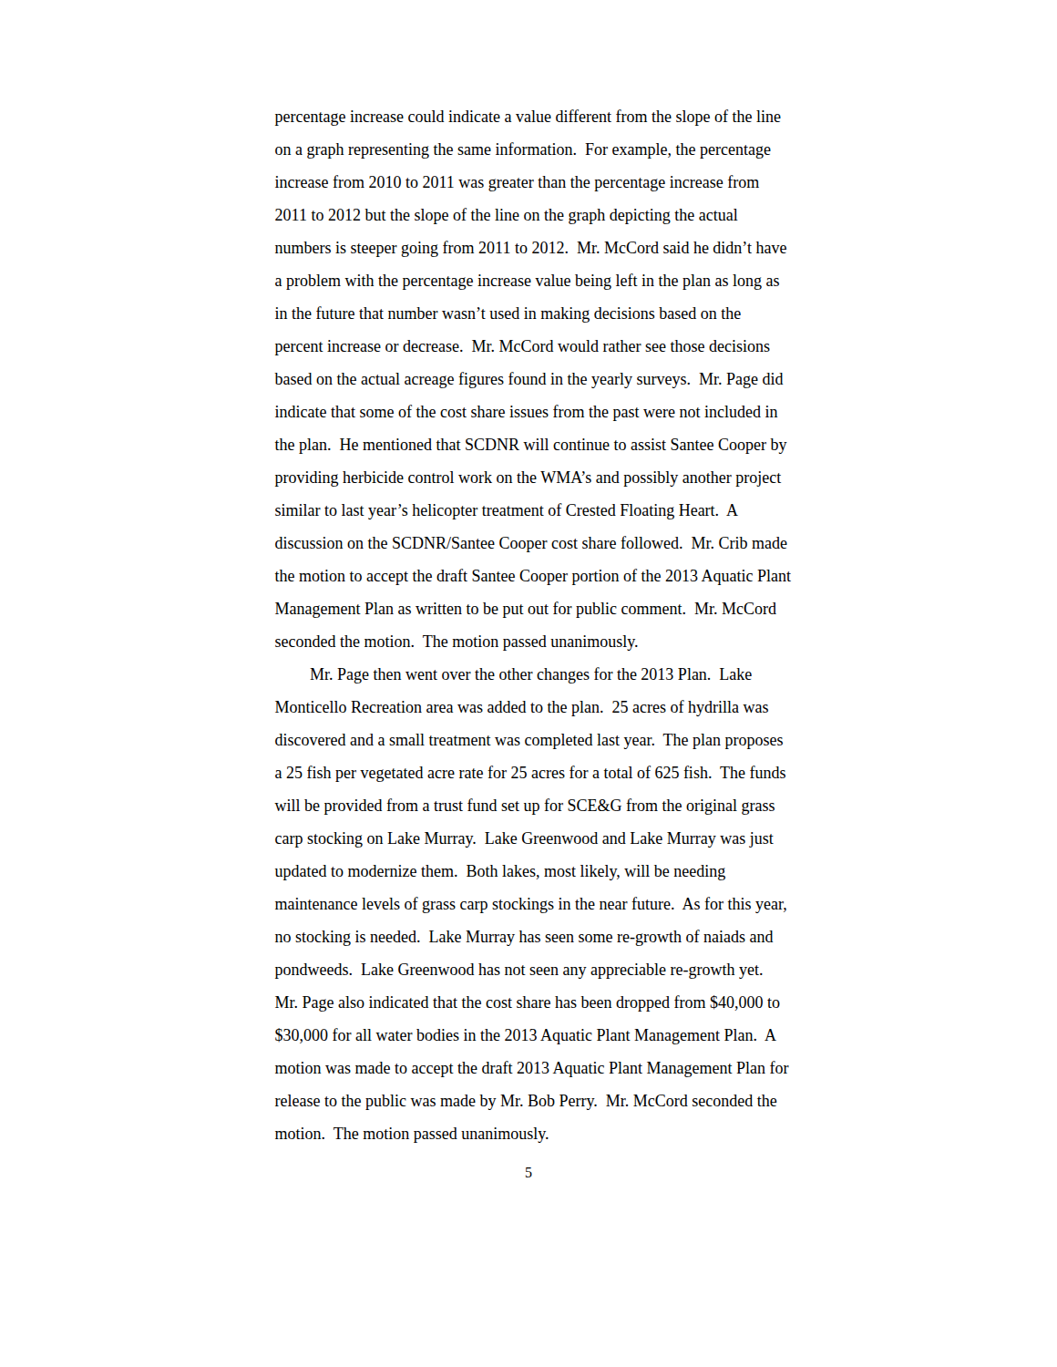percentage increase could indicate a value different from the slope of the line on a graph representing the same information. For example, the percentage increase from 2010 to 2011 was greater than the percentage increase from 2011 to 2012 but the slope of the line on the graph depicting the actual numbers is steeper going from 2011 to 2012. Mr. McCord said he didn’t have a problem with the percentage increase value being left in the plan as long as in the future that number wasn’t used in making decisions based on the percent increase or decrease. Mr. McCord would rather see those decisions based on the actual acreage figures found in the yearly surveys. Mr. Page did indicate that some of the cost share issues from the past were not included in the plan. He mentioned that SCDNR will continue to assist Santee Cooper by providing herbicide control work on the WMA’s and possibly another project similar to last year’s helicopter treatment of Crested Floating Heart. A discussion on the SCDNR/Santee Cooper cost share followed. Mr. Crib made the motion to accept the draft Santee Cooper portion of the 2013 Aquatic Plant Management Plan as written to be put out for public comment. Mr. McCord seconded the motion. The motion passed unanimously.
Mr. Page then went over the other changes for the 2013 Plan. Lake Monticello Recreation area was added to the plan. 25 acres of hydrilla was discovered and a small treatment was completed last year. The plan proposes a 25 fish per vegetated acre rate for 25 acres for a total of 625 fish. The funds will be provided from a trust fund set up for SCE&G from the original grass carp stocking on Lake Murray. Lake Greenwood and Lake Murray was just updated to modernize them. Both lakes, most likely, will be needing maintenance levels of grass carp stockings in the near future. As for this year, no stocking is needed. Lake Murray has seen some re-growth of naiads and pondweeds. Lake Greenwood has not seen any appreciable re-growth yet. Mr. Page also indicated that the cost share has been dropped from $40,000 to $30,000 for all water bodies in the 2013 Aquatic Plant Management Plan. A motion was made to accept the draft 2013 Aquatic Plant Management Plan for release to the public was made by Mr. Bob Perry. Mr. McCord seconded the motion. The motion passed unanimously.
5